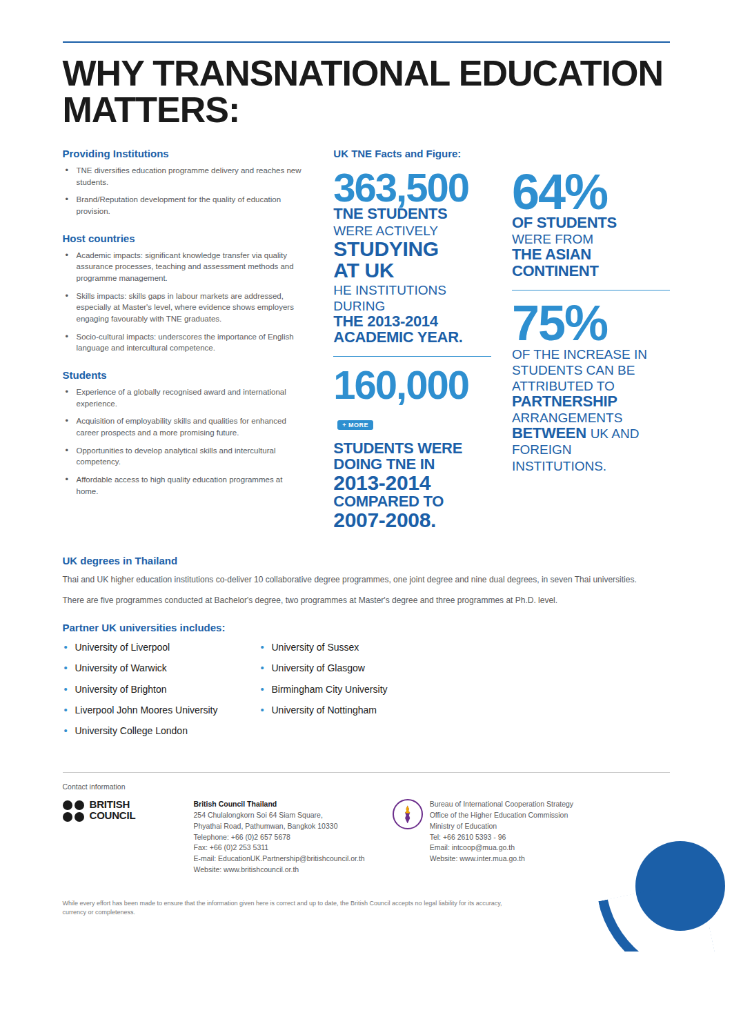Why transnational education matters:
Providing Institutions
TNE diversifies education programme delivery and reaches new students.
Brand/Reputation development for the quality of education provision.
Host countries
Academic impacts: significant knowledge transfer via quality assurance processes, teaching and assessment methods and programme management.
Skills impacts: skills gaps in labour markets are addressed, especially at Master's level, where evidence shows employers engaging favourably with TNE graduates.
Socio-cultural impacts: underscores the importance of English language and intercultural competence.
Students
Experience of a globally recognised award and international experience.
Acquisition of employability skills and qualities for enhanced career prospects and a more promising future.
Opportunities to develop analytical skills and intercultural competency.
Affordable access to high quality education programmes at home.
UK TNE Facts and Figure:
363,500
TNE students
were actively
studying
at UK HE institutions during
the 2013-2014
academic year.
160,000+ MORE
students were
doing TNE in
2013-2014 compared to
2007-2008.
64%
of students
were from
the Asian
continent
75%
of the increase in students can be attributed to
partnership arrangements between UK and foreign institutions.
UK degrees in Thailand
Thai and UK higher education institutions co-deliver 10 collaborative degree programmes, one joint degree and nine dual degrees, in seven Thai universities.
There are five programmes conducted at Bachelor's degree, two programmes at Master's degree and three programmes at Ph.D. level.
Partner UK universities includes:
University of Liverpool
University of Warwick
University of Brighton
Liverpool John Moores University
University College London
University of Sussex
University of Glasgow
Birmingham City University
University of Nottingham
Contact information
BRITISH
COUNCIL
British Council Thailand
254 Chulalongkorn Soi 64 Siam Square,
Phyathai Road, Pathumwan, Bangkok 10330
Telephone: +66 (0)2 657 5678
Fax: +66 (0)2 253 5311
E-mail: EducationUK.Partnership@britishcouncil.or.th
Website: www.britishcouncil.or.th
Bureau of International Cooperation Strategy
Office of the Higher Education Commission
Ministry of Education
Tel: +66 2610 5393 - 96
Email: intcoop@mua.go.th
Website: www.inter.mua.go.th
While every effort has been made to ensure that the information given here is correct and up to date, the British Council accepts no legal liability for its accuracy, currency or completeness.